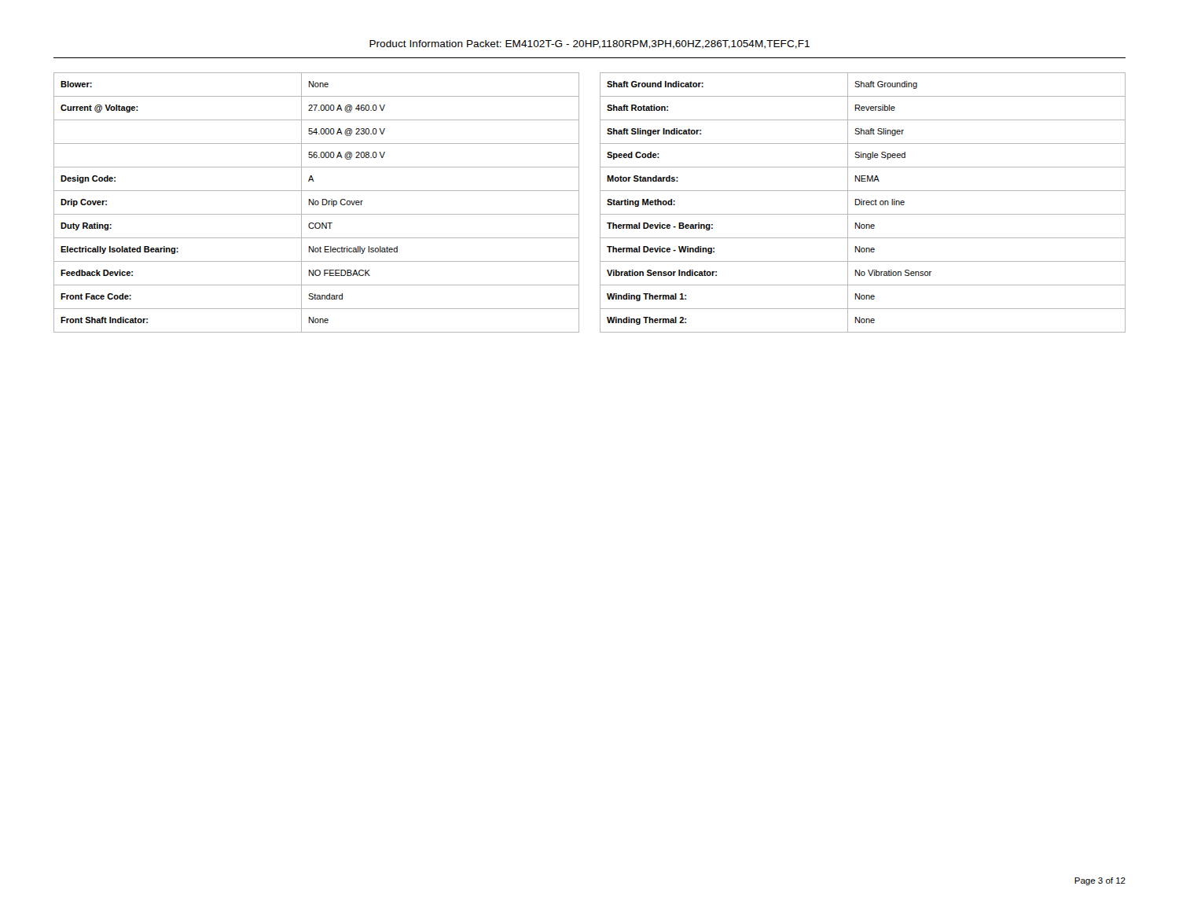Product Information Packet: EM4102T-G - 20HP,1180RPM,3PH,60HZ,286T,1054M,TEFC,F1
| Blower: | None |
| Current @ Voltage: | 27.000 A @ 460.0 V |
| | 54.000 A @ 230.0 V |
| | 56.000 A @ 208.0 V |
| Design Code: | A |
| Drip Cover: | No Drip Cover |
| Duty Rating: | CONT |
| Electrically Isolated Bearing: | Not Electrically Isolated |
| Feedback Device: | NO FEEDBACK |
| Front Face Code: | Standard |
| Front Shaft Indicator: | None |
| Shaft Ground Indicator: | Shaft Grounding |
| Shaft Rotation: | Reversible |
| Shaft Slinger Indicator: | Shaft Slinger |
| Speed Code: | Single Speed |
| Motor Standards: | NEMA |
| Starting Method: | Direct on line |
| Thermal Device - Bearing: | None |
| Thermal Device - Winding: | None |
| Vibration Sensor Indicator: | No Vibration Sensor |
| Winding Thermal 1: | None |
| Winding Thermal 2: | None |
Page 3 of 12